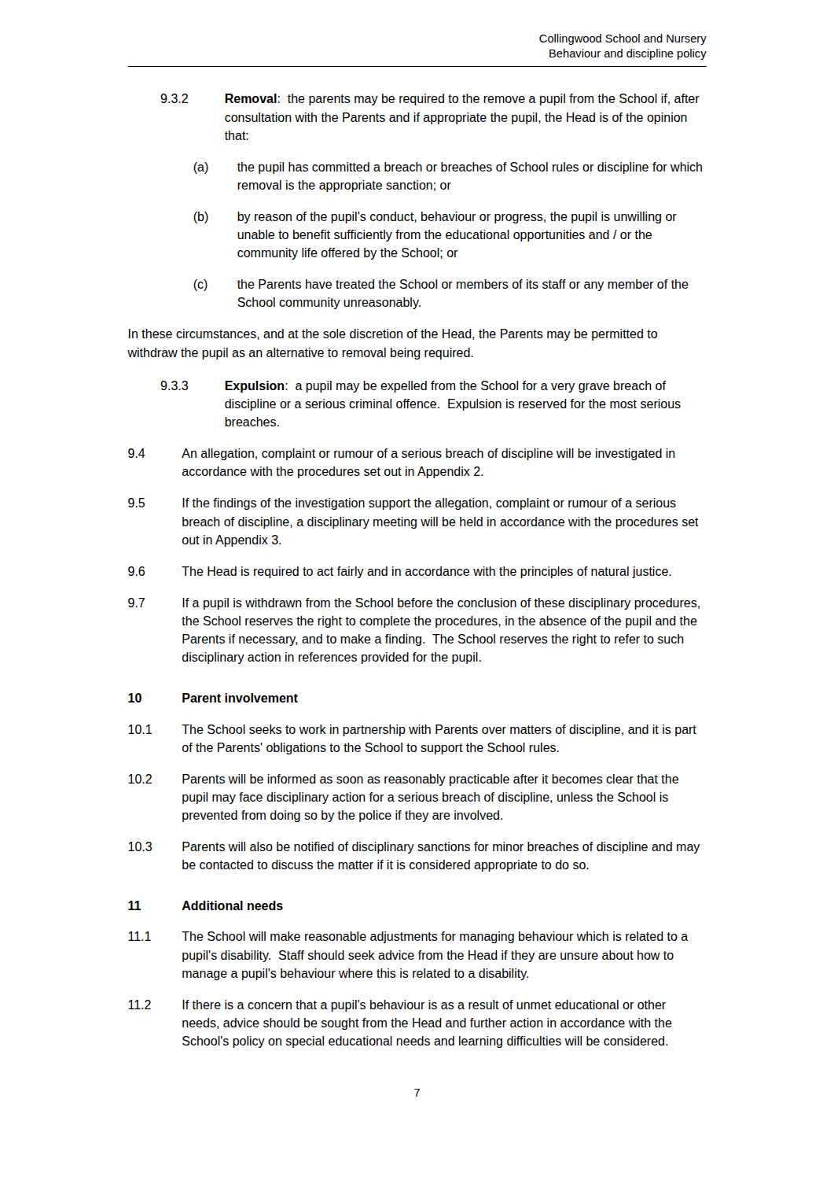Collingwood School and Nursery
Behaviour and discipline policy
9.3.2
Removal: the parents may be required to the remove a pupil from the School if, after consultation with the Parents and if appropriate the pupil, the Head is of the opinion that:
(a)
the pupil has committed a breach or breaches of School rules or discipline for which removal is the appropriate sanction; or
(b)
by reason of the pupil's conduct, behaviour or progress, the pupil is unwilling or unable to benefit sufficiently from the educational opportunities and / or the community life offered by the School; or
(c)
the Parents have treated the School or members of its staff or any member of the School community unreasonably.
In these circumstances, and at the sole discretion of the Head, the Parents may be permitted to withdraw the pupil as an alternative to removal being required.
9.3.3
Expulsion: a pupil may be expelled from the School for a very grave breach of discipline or a serious criminal offence. Expulsion is reserved for the most serious breaches.
9.4
An allegation, complaint or rumour of a serious breach of discipline will be investigated in accordance with the procedures set out in Appendix 2.
9.5
If the findings of the investigation support the allegation, complaint or rumour of a serious breach of discipline, a disciplinary meeting will be held in accordance with the procedures set out in Appendix 3.
9.6
The Head is required to act fairly and in accordance with the principles of natural justice.
9.7
If a pupil is withdrawn from the School before the conclusion of these disciplinary procedures, the School reserves the right to complete the procedures, in the absence of the pupil and the Parents if necessary, and to make a finding. The School reserves the right to refer to such disciplinary action in references provided for the pupil.
10 Parent involvement
10.1
The School seeks to work in partnership with Parents over matters of discipline, and it is part of the Parents' obligations to the School to support the School rules.
10.2
Parents will be informed as soon as reasonably practicable after it becomes clear that the pupil may face disciplinary action for a serious breach of discipline, unless the School is prevented from doing so by the police if they are involved.
10.3
Parents will also be notified of disciplinary sanctions for minor breaches of discipline and may be contacted to discuss the matter if it is considered appropriate to do so.
11 Additional needs
11.1
The School will make reasonable adjustments for managing behaviour which is related to a pupil's disability. Staff should seek advice from the Head if they are unsure about how to manage a pupil's behaviour where this is related to a disability.
11.2
If there is a concern that a pupil's behaviour is as a result of unmet educational or other needs, advice should be sought from the Head and further action in accordance with the School's policy on special educational needs and learning difficulties will be considered.
7